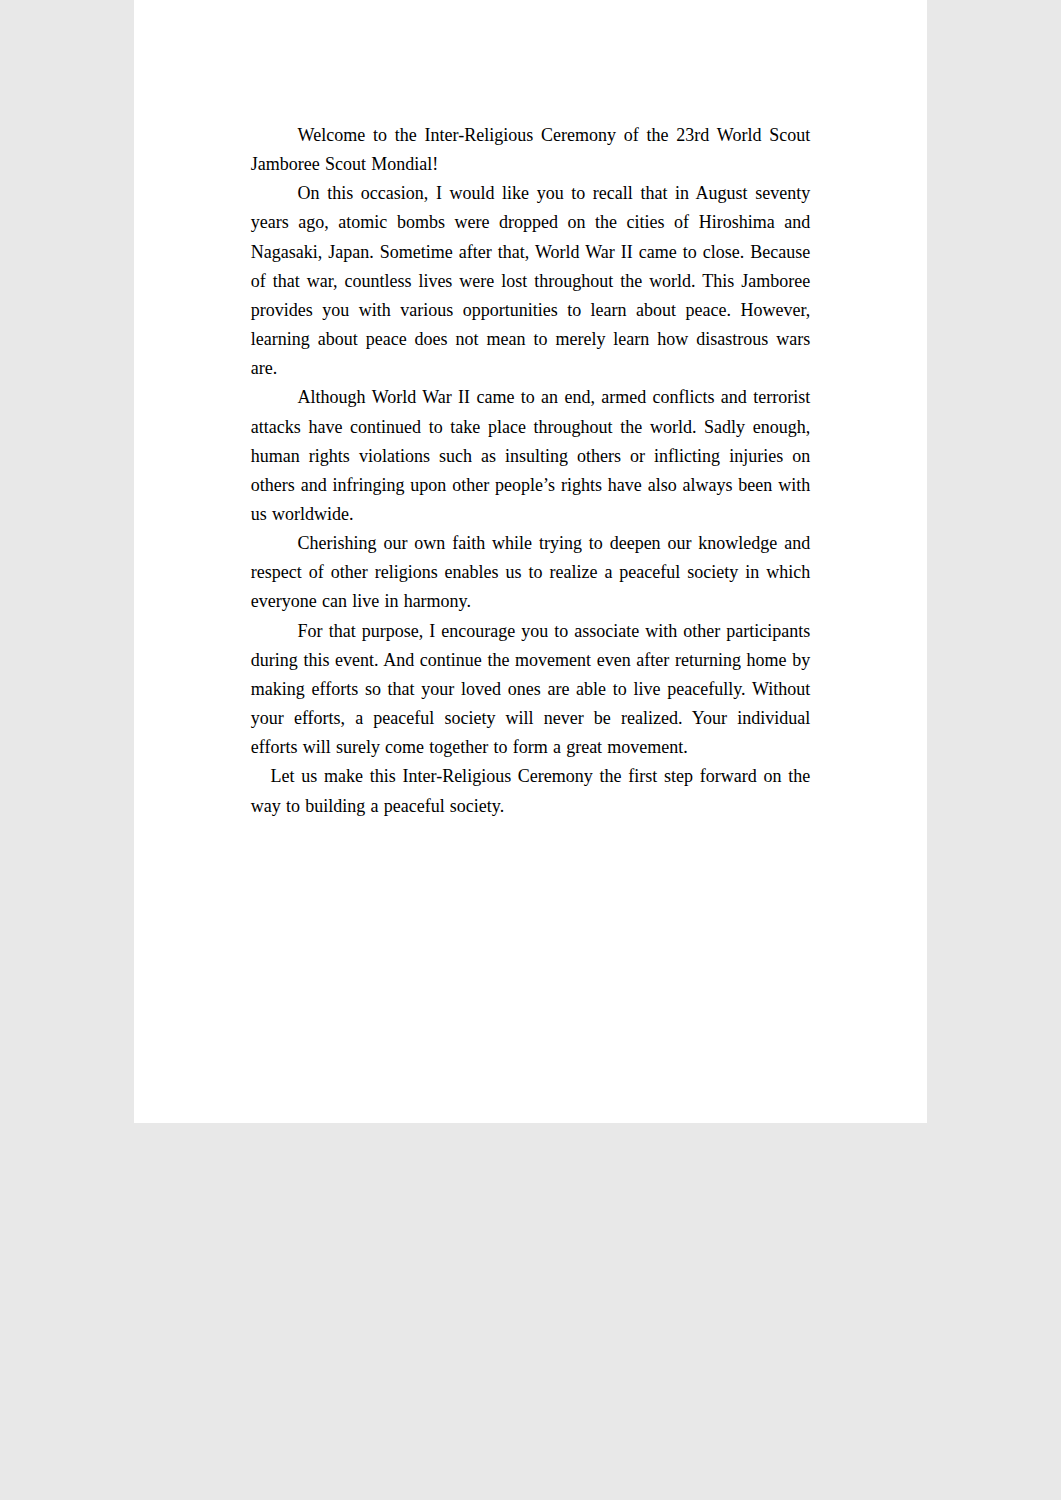Welcome to the Inter-Religious Ceremony of the 23rd World Scout Jamboree Scout Mondial!
On this occasion, I would like you to recall that in August seventy years ago, atomic bombs were dropped on the cities of Hiroshima and Nagasaki, Japan. Sometime after that, World War II came to close. Because of that war, countless lives were lost throughout the world. This Jamboree provides you with various opportunities to learn about peace. However, learning about peace does not mean to merely learn how disastrous wars are.
Although World War II came to an end, armed conflicts and terrorist attacks have continued to take place throughout the world. Sadly enough, human rights violations such as insulting others or inflicting injuries on others and infringing upon other people’s rights have also always been with us worldwide.
Cherishing our own faith while trying to deepen our knowledge and respect of other religions enables us to realize a peaceful society in which everyone can live in harmony.
For that purpose, I encourage you to associate with other participants during this event. And continue the movement even after returning home by making efforts so that your loved ones are able to live peacefully. Without your efforts, a peaceful society will never be realized. Your individual efforts will surely come together to form a great movement.
Let us make this Inter-Religious Ceremony the first step forward on the way to building a peaceful society.